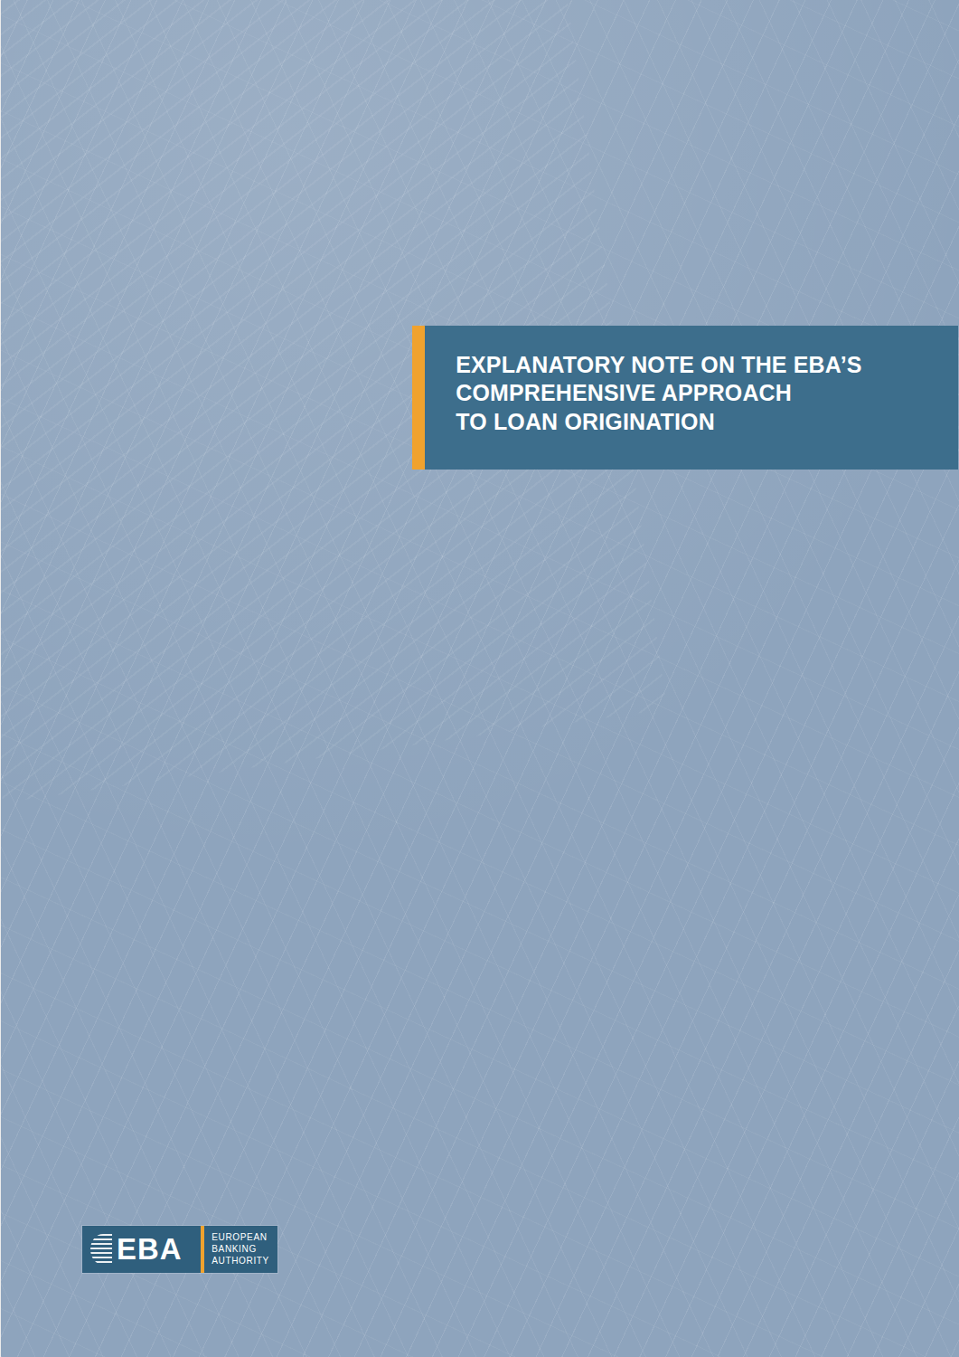Explanatory note on the EBA’s comprehensive approach
to loan origination
EBA
European Banking Authority